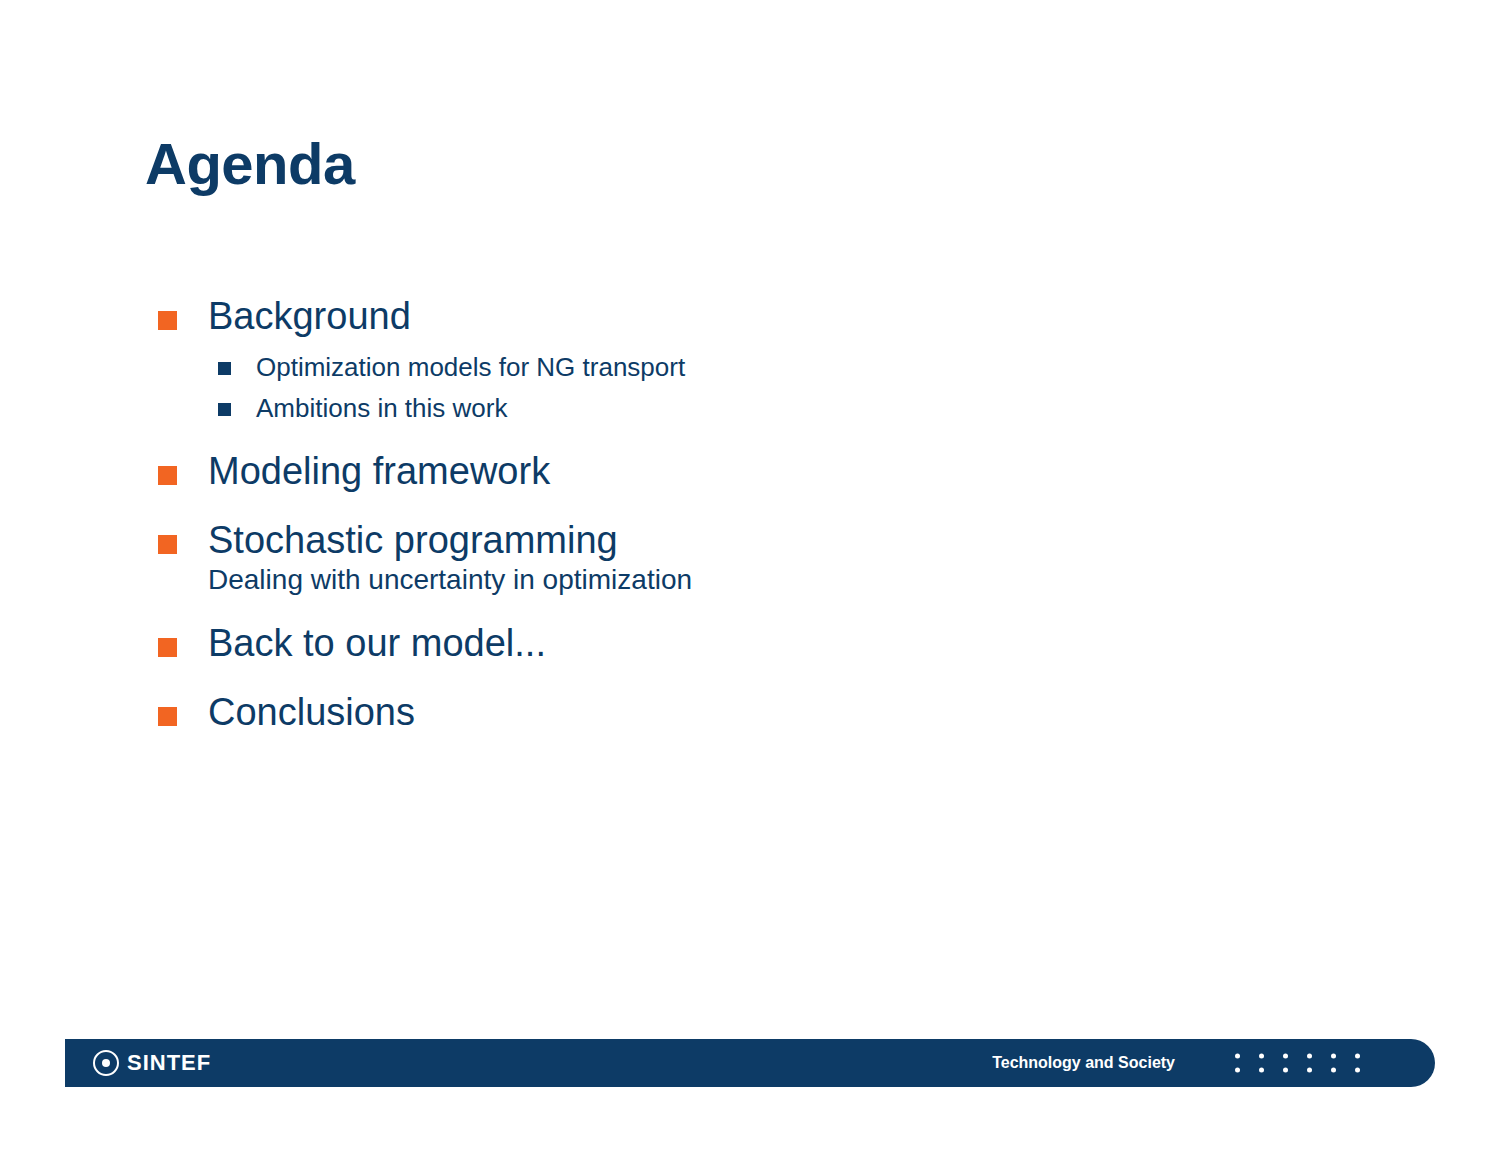Agenda
Background
Optimization models for NG transport
Ambitions in this work
Modeling framework
Stochastic programming Dealing with uncertainty in optimization
Back to our model...
Conclusions
SINTEF
Technology and Society